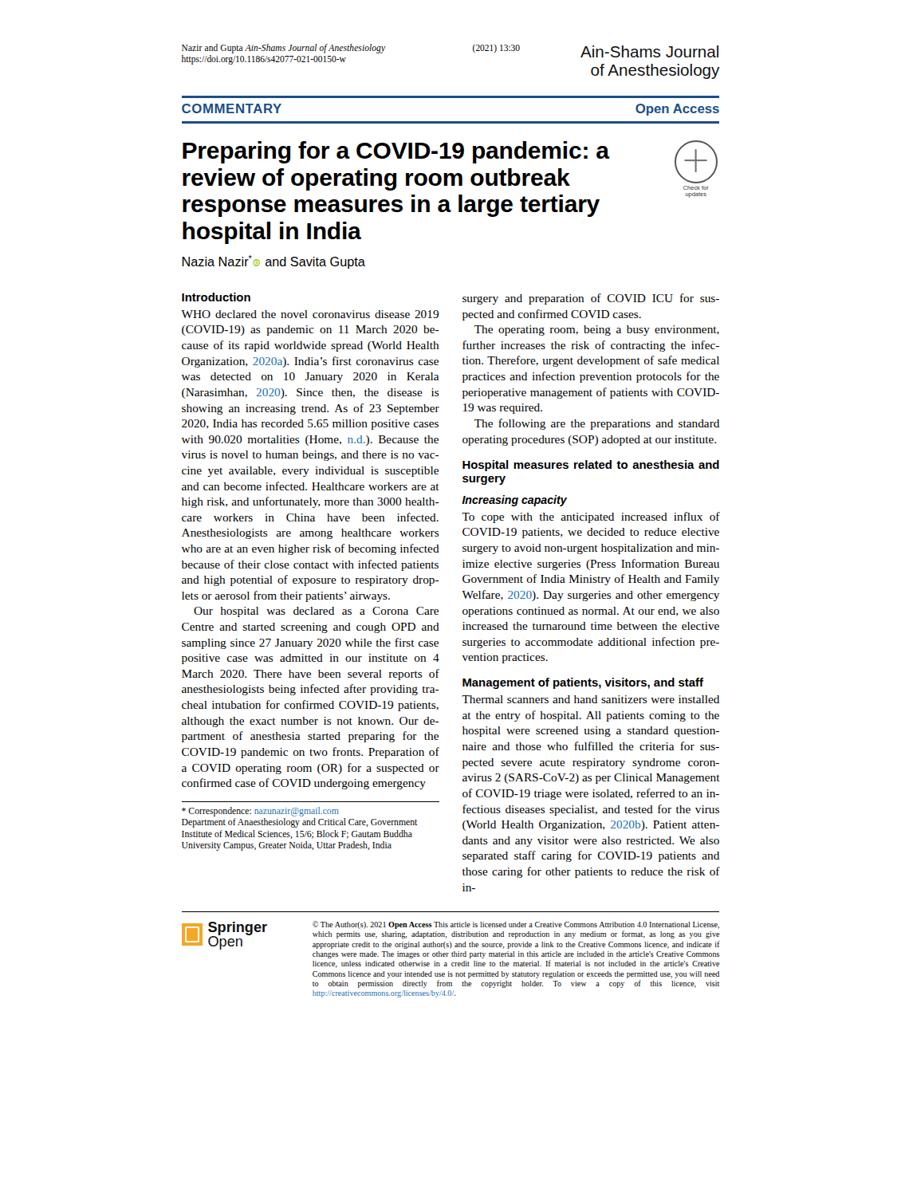Nazir and Gupta Ain-Shams Journal of Anesthesiology
https://doi.org/10.1186/s42077-021-00150-w
(2021) 13:30
Ain-Shams Journal of Anesthesiology
COMMENTARY
Open Access
Preparing for a COVID-19 pandemic: a review of operating room outbreak response measures in a large tertiary hospital in India
Check for
updates
Nazia Nazir* and Savita Gupta
Introduction
WHO declared the novel coronavirus disease 2019 (COVID-19) as pandemic on 11 March 2020 because of its rapid worldwide spread (World Health Organization, 2020a). India’s first coronavirus case was detected on 10 January 2020 in Kerala (Narasimhan, 2020). Since then, the disease is showing an increasing trend. As of 23 September 2020, India has recorded 5.65 million positive cases with 90.020 mortalities (Home, n.d.). Because the virus is novel to human beings, and there is no vaccine yet available, every individual is susceptible and can become infected. Healthcare workers are at high risk, and unfortunately, more than 3000 healthcare workers in China have been infected. Anesthesiologists are among healthcare workers who are at an even higher risk of becoming infected because of their close contact with infected patients and high potential of exposure to respiratory droplets or aerosol from their patients’ airways.
Our hospital was declared as a Corona Care Centre and started screening and cough OPD and sampling since 27 January 2020 while the first case positive case was admitted in our institute on 4 March 2020. There have been several reports of anesthesiologists being infected after providing tracheal intubation for confirmed COVID-19 patients, although the exact number is not known. Our department of anesthesia started preparing for the COVID-19 pandemic on two fronts. Preparation of a COVID operating room (OR) for a suspected or confirmed case of COVID undergoing emergency
* Correspondence: nazunazir@gmail.com
Department of Anaesthesiology and Critical Care, Government Institute of Medical Sciences, 15/6; Block F; Gautam Buddha University Campus, Greater Noida, Uttar Pradesh, India
surgery and preparation of COVID ICU for suspected and confirmed COVID cases.
The operating room, being a busy environment, further increases the risk of contracting the infection. Therefore, urgent development of safe medical practices and infection prevention protocols for the perioperative management of patients with COVID-19 was required.
The following are the preparations and standard operating procedures (SOP) adopted at our institute.
Hospital measures related to anesthesia and surgery
Increasing capacity
To cope with the anticipated increased influx of COVID-19 patients, we decided to reduce elective surgery to avoid non-urgent hospitalization and minimize elective surgeries (Press Information Bureau Government of India Ministry of Health and Family Welfare, 2020). Day surgeries and other emergency operations continued as normal. At our end, we also increased the turnaround time between the elective surgeries to accommodate additional infection prevention practices.
Management of patients, visitors, and staff
Thermal scanners and hand sanitizers were installed at the entry of hospital. All patients coming to the hospital were screened using a standard questionnaire and those who fulfilled the criteria for suspected severe acute respiratory syndrome coronavirus 2 (SARS-CoV-2) as per Clinical Management of COVID-19 triage were isolated, referred to an infectious diseases specialist, and tested for the virus (World Health Organization, 2020b). Patient attendants and any visitor were also restricted. We also separated staff caring for COVID-19 patients and those caring for other patients to reduce the risk of in-
Springer Open
© The Author(s). 2021 Open Access This article is licensed under a Creative Commons Attribution 4.0 International License, which permits use, sharing, adaptation, distribution and reproduction in any medium or format, as long as you give appropriate credit to the original author(s) and the source, provide a link to the Creative Commons licence, and indicate if changes were made. The images or other third party material in this article are included in the article's Creative Commons licence, unless indicated otherwise in a credit line to the material. If material is not included in the article's Creative Commons licence and your intended use is not permitted by statutory regulation or exceeds the permitted use, you will need to obtain permission directly from the copyright holder. To view a copy of this licence, visit http://creativecommons.org/licenses/by/4.0/.